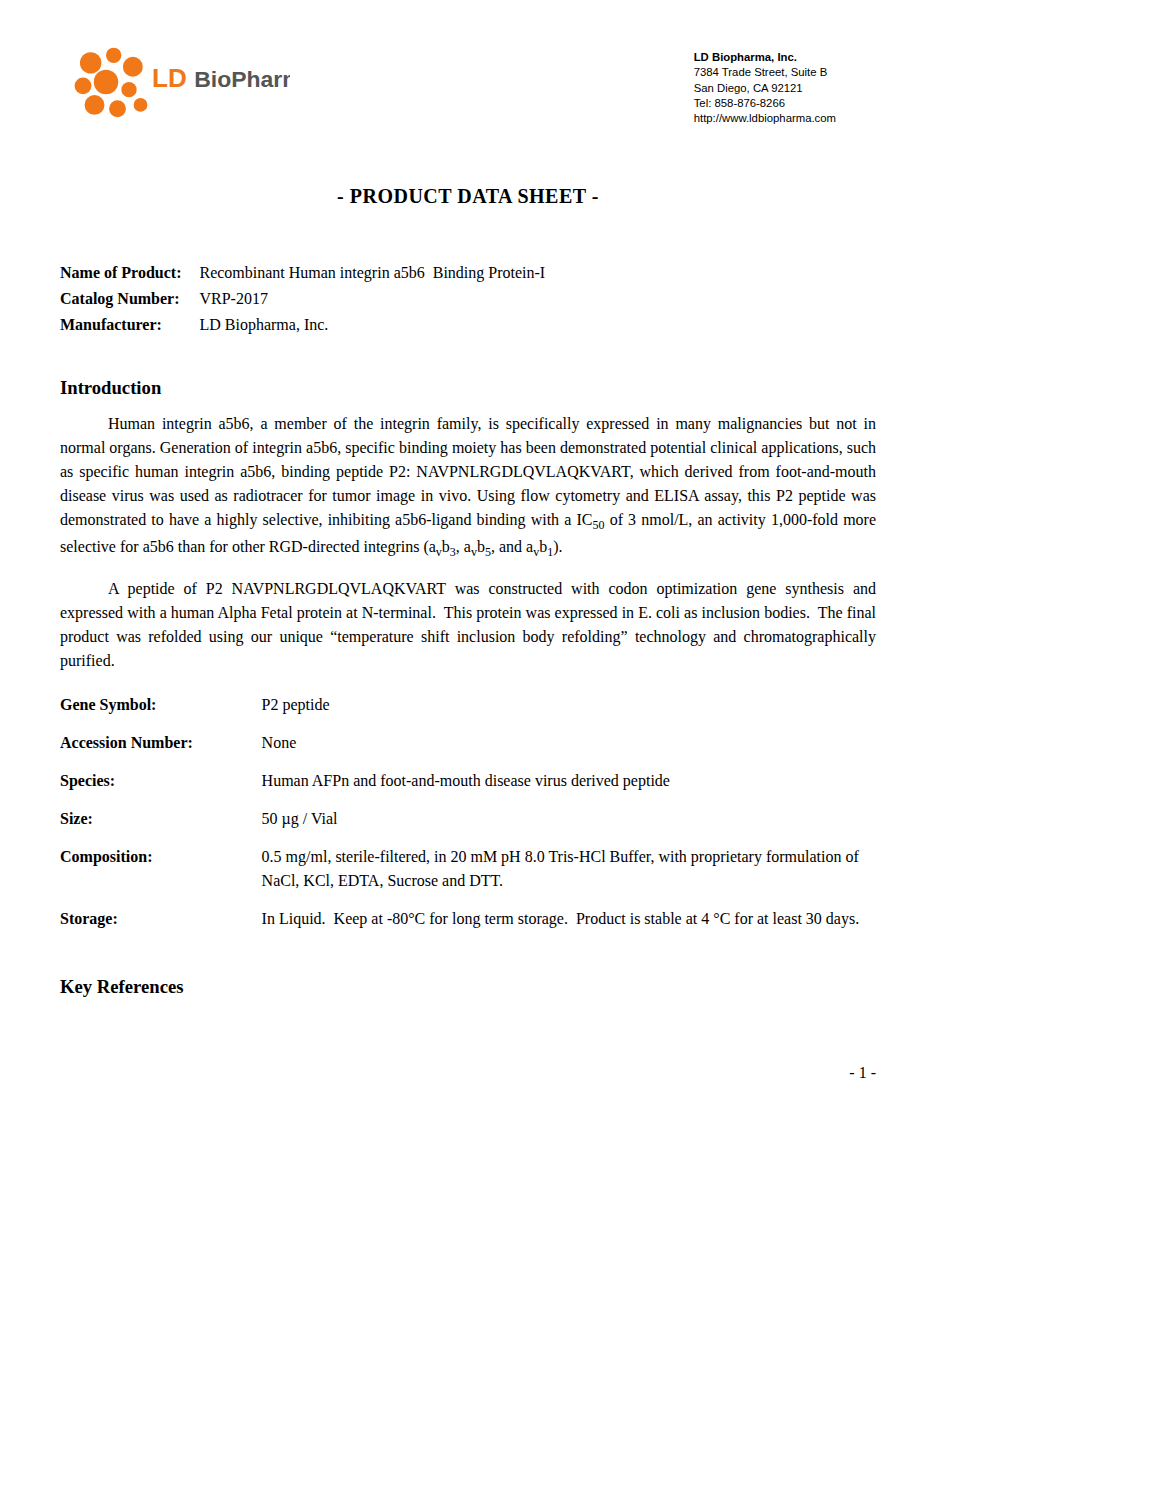LD Biopharma, Inc.
7384 Trade Street, Suite B
San Diego, CA 92121
Tel: 858-876-8266
http://www.ldbiopharma.com
- PRODUCT DATA SHEET -
| Name of Product: | Recombinant Human integrin a5b6 Binding Protein-I |
| Catalog Number: | VRP-2017 |
| Manufacturer: | LD Biopharma, Inc. |
Introduction
Human integrin a5b6, a member of the integrin family, is specifically expressed in many malignancies but not in normal organs. Generation of integrin a5b6, specific binding moiety has been demonstrated potential clinical applications, such as specific human integrin a5b6, binding peptide P2: NAVPNLRGDLQVLAQKVART, which derived from foot-and-mouth disease virus was used as radiotracer for tumor image in vivo. Using flow cytometry and ELISA assay, this P2 peptide was demonstrated to have a highly selective, inhibiting a5b6-ligand binding with a IC50 of 3 nmol/L, an activity 1,000-fold more selective for a5b6 than for other RGD-directed integrins (avb3, avb5, and avb1).
A peptide of P2 NAVPNLRGDLQVLAQKVART was constructed with codon optimization gene synthesis and expressed with a human Alpha Fetal protein at N-terminal. This protein was expressed in E. coli as inclusion bodies. The final product was refolded using our unique “temperature shift inclusion body refolding” technology and chromatographically purified.
| Gene Symbol: | P2 peptide |
| Accession Number: | None |
| Species: | Human AFPn and foot-and-mouth disease virus derived peptide |
| Size: | 50 µg / Vial |
| Composition: | 0.5 mg/ml, sterile-filtered, in 20 mM pH 8.0 Tris-HCl Buffer, with proprietary formulation of NaCl, KCl, EDTA, Sucrose and DTT. |
| Storage: | In Liquid. Keep at -80°C for long term storage. Product is stable at 4 °C for at least 30 days. |
Key References
- 1 -